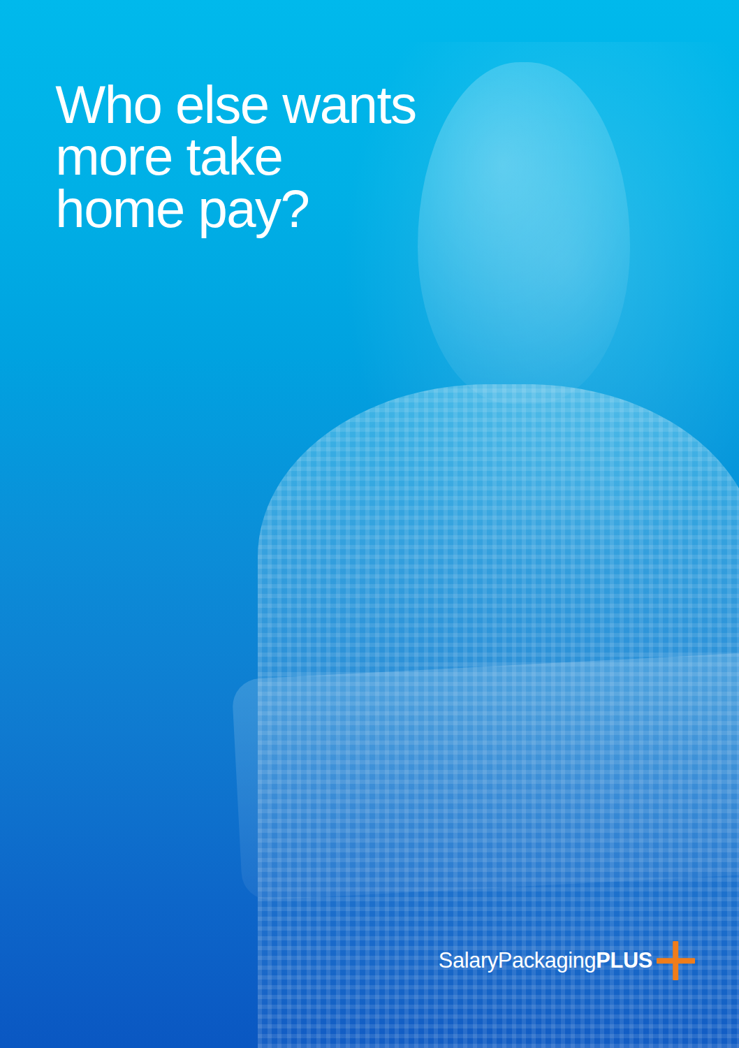Who else wants more take home pay?
SalaryPackaging PLUS